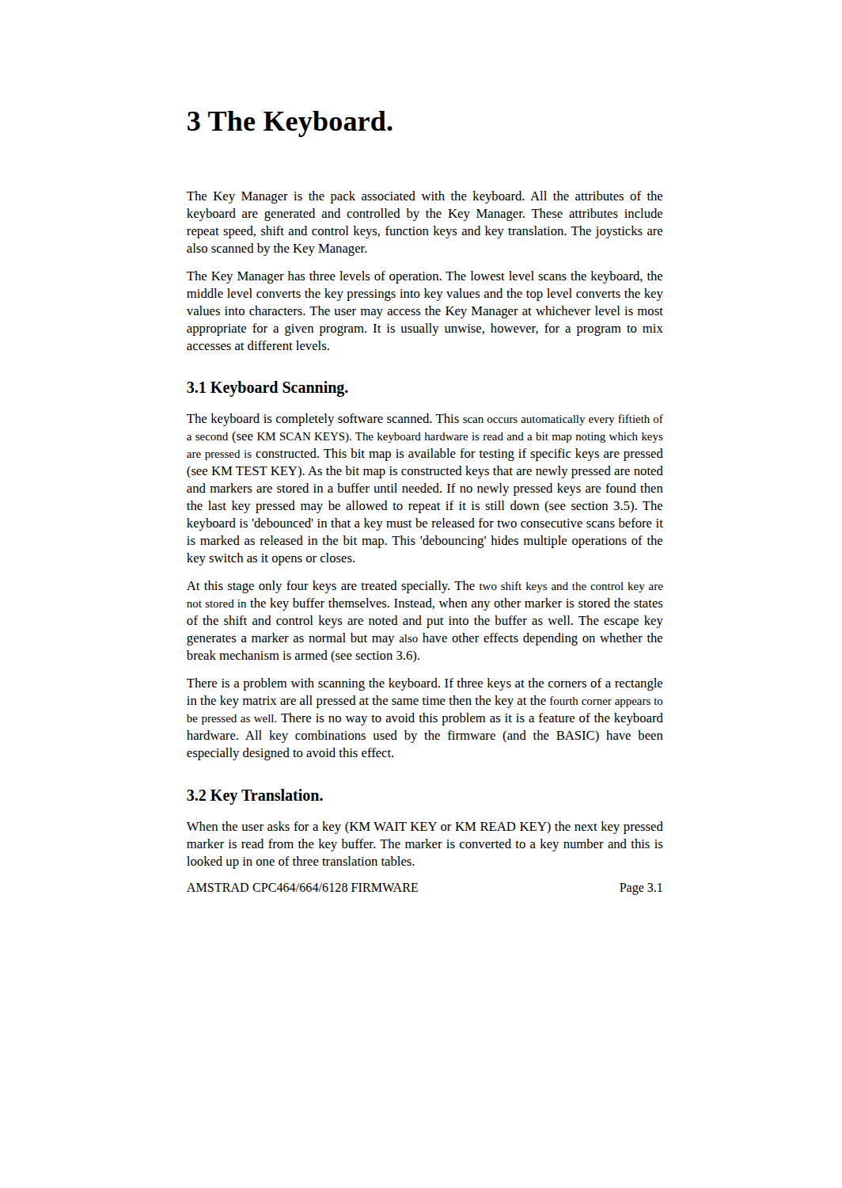3 The Keyboard.
The Key Manager is the pack associated with the keyboard. All the attributes of the keyboard are generated and controlled by the Key Manager. These attributes include repeat speed, shift and control keys, function keys and key translation. The joysticks are also scanned by the Key Manager.
The Key Manager has three levels of operation. The lowest level scans the keyboard, the middle level converts the key pressings into key values and the top level converts the key values into characters. The user may access the Key Manager at whichever level is most appropriate for a given program. It is usually unwise, however, for a program to mix accesses at different levels.
3.1 Keyboard Scanning.
The keyboard is completely software scanned. This scan occurs automatically every fiftieth of a second (see KM SCAN KEYS). The keyboard hardware is read and a bit map noting which keys are pressed is constructed. This bit map is available for testing if specific keys are pressed (see KM TEST KEY). As the bit map is constructed keys that are newly pressed are noted and markers are stored in a buffer until needed. If no newly pressed keys are found then the last key pressed may be allowed to repeat if it is still down (see section 3.5). The keyboard is 'debounced' in that a key must be released for two consecutive scans before it is marked as released in the bit map. This 'debouncing' hides multiple operations of the key switch as it opens or closes.
At this stage only four keys are treated specially. The two shift keys and the control key are not stored in the key buffer themselves. Instead, when any other marker is stored the states of the shift and control keys are noted and put into the buffer as well. The escape key generates a marker as normal but may also have other effects depending on whether the break mechanism is armed (see section 3.6).
There is a problem with scanning the keyboard. If three keys at the corners of a rectangle in the key matrix are all pressed at the same time then the key at the fourth corner appears to be pressed as well. There is no way to avoid this problem as it is a feature of the keyboard hardware. All key combinations used by the firmware (and the BASIC) have been especially designed to avoid this effect.
3.2 Key Translation.
When the user asks for a key (KM WAIT KEY or KM READ KEY) the next key pressed marker is read from the key buffer. The marker is converted to a key number and this is looked up in one of three translation tables.
AMSTRAD CPC464/664/6128 FIRMWARE Page 3.1